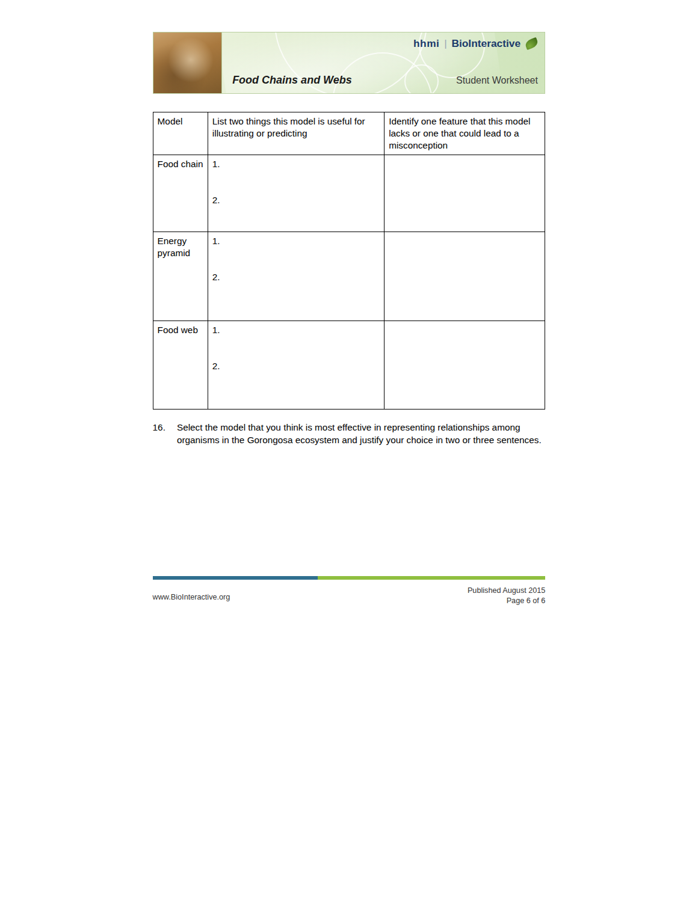Food Chains and Webs
hhmi | Bio Interactive
Student Worksheet
| Model | List two things this model is useful for illustrating or predicting | Identify one feature that this model lacks or one that could lead to a misconception |
| Food chain | 1. 2. | |
| Energy pyramid | 1. 2. | |
| Food web | 1. 2. | |
16.
Select the model that you think is most effective in representing relationships among organisms in the Gorongosa ecosystem and justify your choice in two or three sentences.
www.BioInteractive.org
Published August 2015
Page 6 of 6